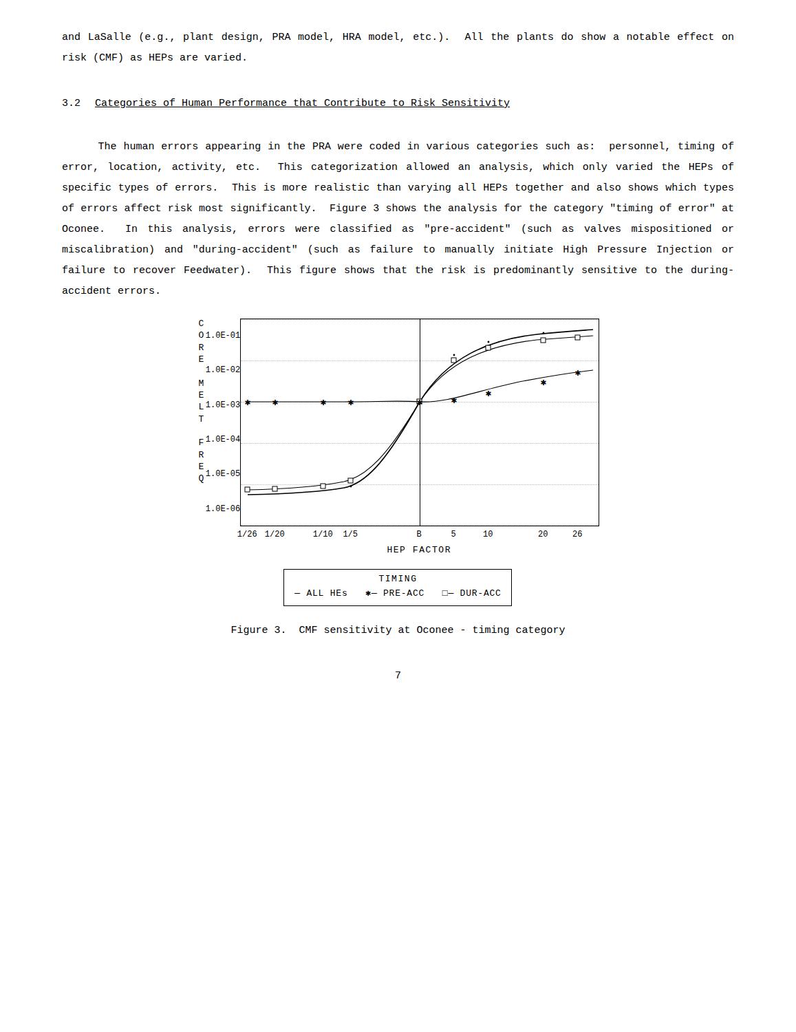and LaSalle (e.g., plant design, PRA model, HRA model, etc.). All the plants do show a notable effect on risk (CMF) as HEPs are varied.
3.2 Categories of Human Performance that Contribute to Risk Sensitivity
The human errors appearing in the PRA were coded in various categories such as: personnel, timing of error, location, activity, etc. This categorization allowed an analysis, which only varied the HEPs of specific types of errors. This is more realistic than varying all HEPs together and also shows which types of errors affect risk most significantly. Figure 3 shows the analysis for the category "timing of error" at Oconee. In this analysis, errors were classified as "pre-accident" (such as valves mispositioned or miscalibration) and "during-accident" (such as failure to manually initiate High Pressure Injection or failure to recover Feedwater). This figure shows that the risk is predominantly sensitive to the during-accident errors.
| CORE MELT FREQ | 1.0E-01 | ✱ ✱ ✱ ✱ ✱ ✱ ✱ ✱ ✱ |
| 1.0E-02 |
| 1.0E-03 |
| 1.0E-04 |
| 1.0E-05 |
| 1.0E-06 |
| | | 1/26 1/20 1/10 1/5 B 5 10 20 26 HEP FACTOR |
TIMING
— ALL HEs ✱— PRE-ACC □— DUR-ACC
Figure 3. CMF sensitivity at Oconee - timing category
7